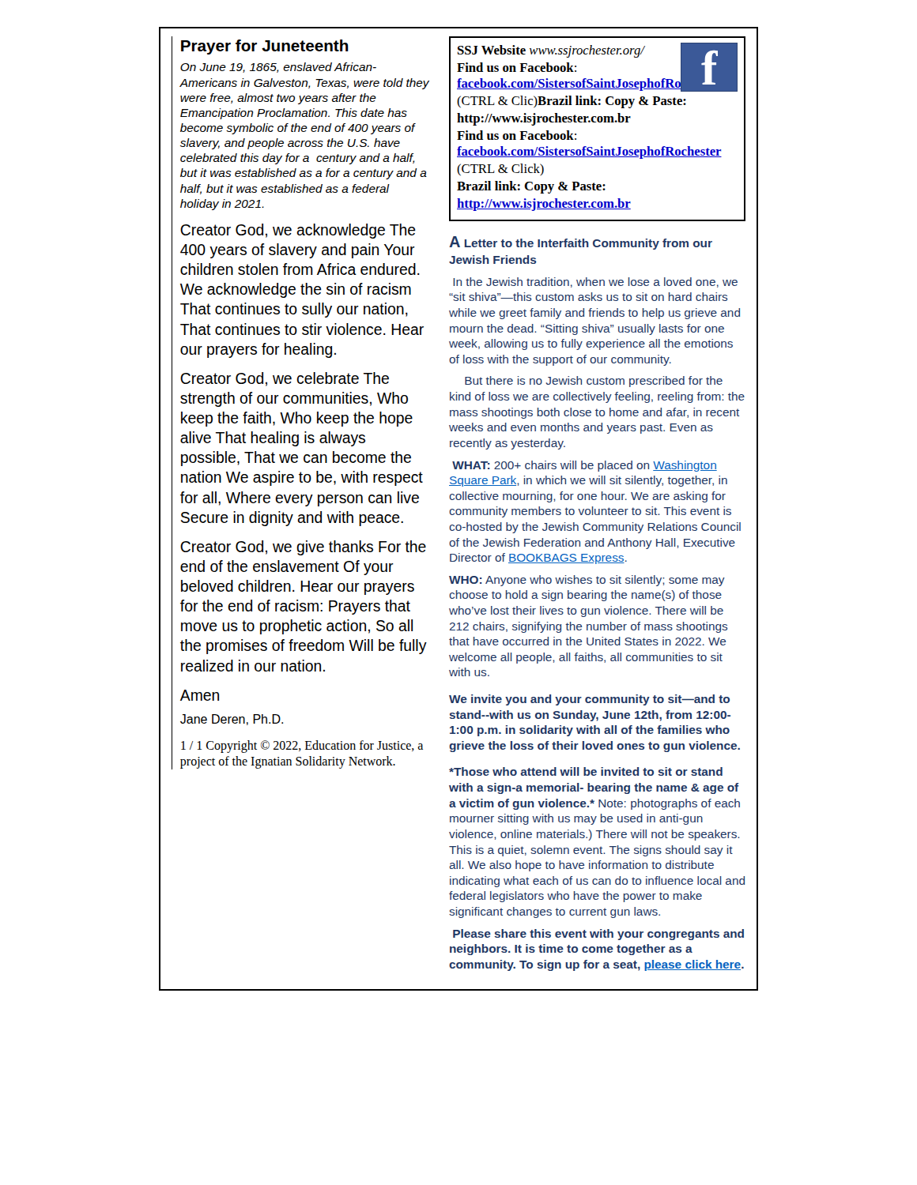Prayer for Juneteenth
On June 19, 1865, enslaved African-Americans in Galveston, Texas, were told they were free, almost two years after the Emancipation Proclamation. This date has become symbolic of the end of 400 years of slavery, and people across the U.S. have celebrated this day for a century and a half, but it was established as a for a century and a half, but it was established as a federal holiday in 2021.
Creator God, we acknowledge The 400 years of slavery and pain Your children stolen from Africa endured.
We acknowledge the sin of racism That continues to sully our nation, That continues to stir violence. Hear our prayers for healing.
Creator God, we celebrate The strength of our communities, Who keep the faith, Who keep the hope alive That healing is always possible, That we can become the nation We aspire to be, with respect for all, Where every person can live Secure in dignity and with peace.
Creator God, we give thanks For the end of the enslavement Of your beloved children. Hear our prayers for the end of racism: Prayers that move us to prophetic action, So all the promises of freedom Will be fully realized in our nation.
Amen
Jane Deren, Ph.D.
1 / 1 Copyright © 2022, Education for Justice, a project of the Ignatian Solidarity Network.
f
SSJ Website www.ssjrochester.org/
Find us on Facebook: facebook.com/SistersofSaintJosephofRochester
(CTRL & Clic)Brazil link: Copy & Paste:
http://www.isjrochester.com.br
Find us on Facebook: facebook.com/SistersofSaintJosephofRochester
(CTRL & Click)
Brazil link: Copy & Paste:
http://www.isjrochester.com.br
A Letter to the Interfaith Community from our Jewish Friends
In the Jewish tradition, when we lose a loved one, we “sit shiva”—this custom asks us to sit on hard chairs while we greet family and friends to help us grieve and mourn the dead. “Sitting shiva” usually lasts for one week, allowing us to fully experience all the emotions of loss with the support of our community.
But there is no Jewish custom prescribed for the kind of loss we are collectively feeling, reeling from: the mass shootings both close to home and afar, in recent weeks and even months and years past. Even as recently as yesterday.
WHAT: 200+ chairs will be placed on Washington Square Park, in which we will sit silently, together, in collective mourning, for one hour. We are asking for community members to volunteer to sit. This event is co-hosted by the Jewish Community Relations Council of the Jewish Federation and Anthony Hall, Executive Director of BOOKBAGS Express.
WHO: Anyone who wishes to sit silently; some may choose to hold a sign bearing the name(s) of those who’ve lost their lives to gun violence. There will be 212 chairs, signifying the number of mass shootings that have occurred in the United States in 2022. We welcome all people, all faiths, all communities to sit with us.
We invite you and your community to sit—and to stand--with us on Sunday, June 12th, from 12:00-1:00 p.m. in solidarity with all of the families who grieve the loss of their loved ones to gun violence.
*Those who attend will be invited to sit or stand with a sign-a memorial- bearing the name & age of a victim of gun violence.* Note: photographs of each mourner sitting with us may be used in anti-gun violence, online materials.) There will not be speakers. This is a quiet, solemn event. The signs should say it all. We also hope to have information to distribute indicating what each of us can do to influence local and federal legislators who have the power to make significant changes to current gun laws.
Please share this event with your congregants and neighbors. It is time to come together as a community. To sign up for a seat, please click here.